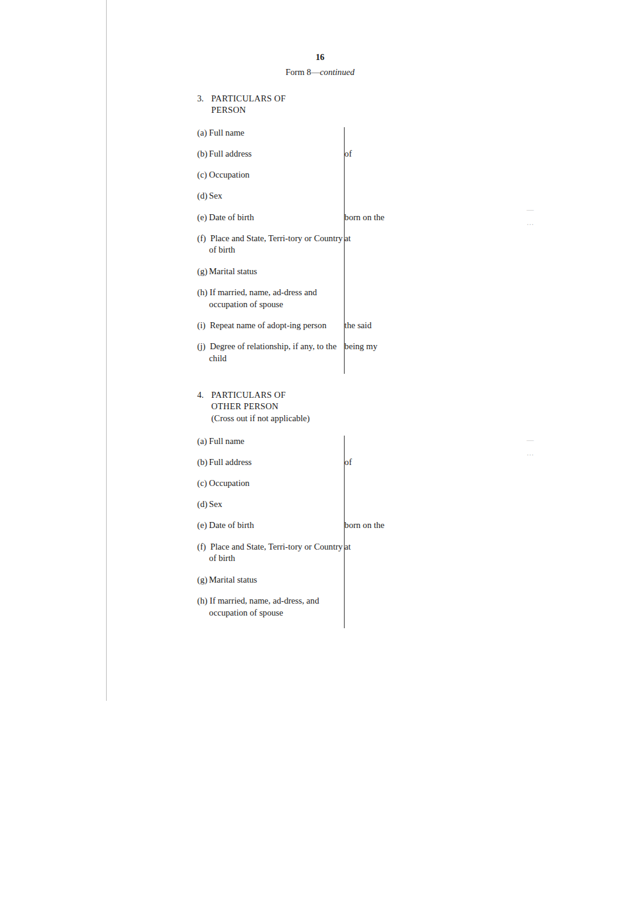—
…
—
…
16
Form 8—continued
3. PARTICULARS OF
PERSON
| (a) Full name | |
| (b) Full address | of |
| (c) Occupation | |
| (d) Sex | |
| (e) Date of birth | born on the |
| (f) Place and State, Terri‑tory or Country of birth | at |
| (g) Marital status | |
| (h) If married, name, ad‑dress and occupation of spouse | |
| (i) Repeat name of adopt‑ing person | the said |
| (j) Degree of relationship, if any, to the child | being my |
4. PARTICULARS OF
OTHER PERSON(Cross out if not applicable)
| (a) Full name | |
| (b) Full address | of |
| (c) Occupation | |
| (d) Sex | |
| (e) Date of birth | born on the |
| (f) Place and State, Terri‑tory or Country of birth | at |
| (g) Marital status | |
| (h) If married, name, ad‑dress, and occupation of spouse | |